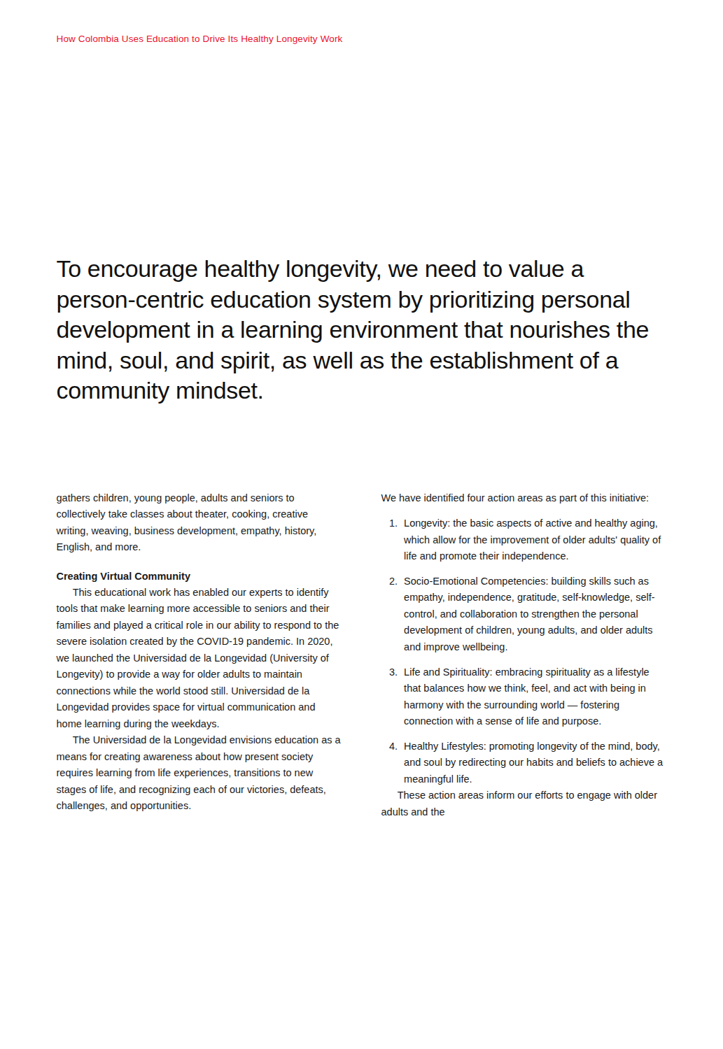How Colombia Uses Education to Drive Its Healthy Longevity Work
To encourage healthy longevity, we need to value a person-centric education system by prioritizing personal development in a learning environment that nourishes the mind, soul, and spirit, as well as the establishment of a community mindset.
gathers children, young people, adults and seniors to collectively take classes about theater, cooking, creative writing, weaving, business development, empathy, history, English, and more.
Creating Virtual Community
This educational work has enabled our experts to identify tools that make learning more accessible to seniors and their families and played a critical role in our ability to respond to the severe isolation created by the COVID-19 pandemic. In 2020, we launched the Universidad de la Longevidad (University of Longevity) to provide a way for older adults to maintain connections while the world stood still. Universidad de la Longevidad provides space for virtual communication and home learning during the weekdays.
The Universidad de la Longevidad envisions education as a means for creating awareness about how present society requires learning from life experiences, transitions to new stages of life, and recognizing each of our victories, defeats, challenges, and opportunities.
We have identified four action areas as part of this initiative:
Longevity: the basic aspects of active and healthy aging, which allow for the improvement of older adults' quality of life and promote their independence.
Socio-Emotional Competencies: building skills such as empathy, independence, gratitude, self-knowledge, self-control, and collaboration to strengthen the personal development of children, young adults, and older adults and improve wellbeing.
Life and Spirituality: embracing spirituality as a lifestyle that balances how we think, feel, and act with being in harmony with the surrounding world — fostering connection with a sense of life and purpose.
Healthy Lifestyles: promoting longevity of the mind, body, and soul by redirecting our habits and beliefs to achieve a meaningful life.
These action areas inform our efforts to engage with older adults and the